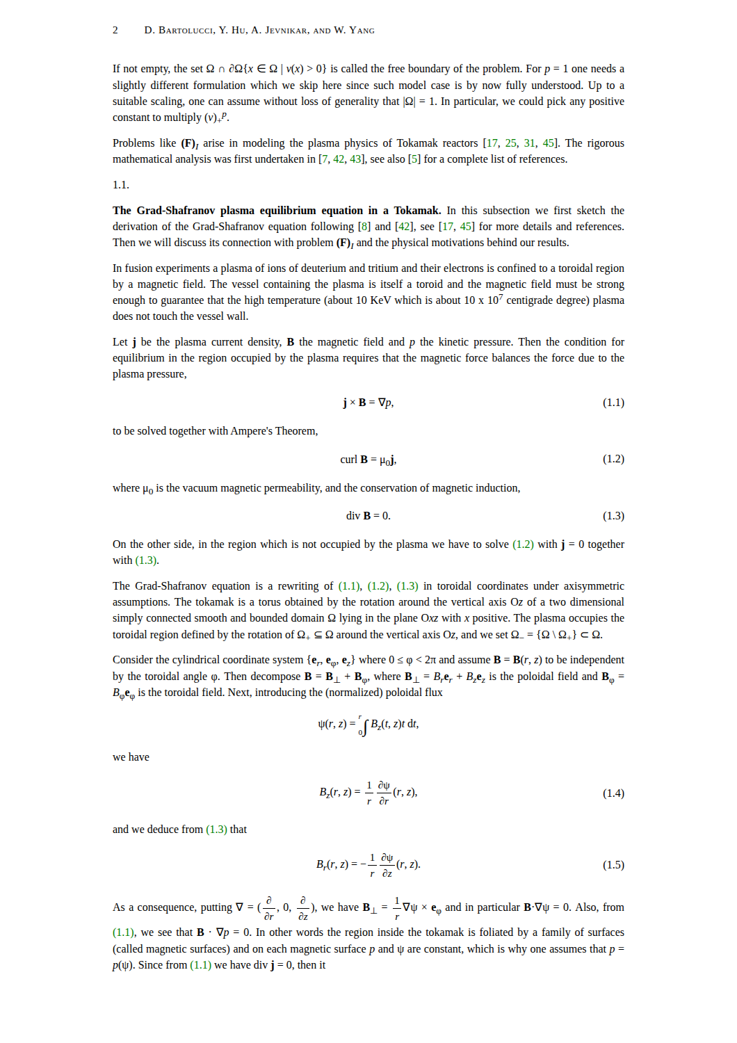2 D. Bartolucci, Y. Hu, A. Jevnikar, and W. Yang
If not empty, the set Ω ∩ ∂Ω{x ∈ Ω | v(x) > 0} is called the free boundary of the problem. For p = 1 one needs a slightly different formulation which we skip here since such model case is by now fully understood. Up to a suitable scaling, one can assume without loss of generality that |Ω| = 1. In particular, we could pick any positive constant to multiply (v)+p.
Problems like (F)I arise in modeling the plasma physics of Tokamak reactors [17, 25, 31, 45]. The rigorous mathematical analysis was first undertaken in [7, 42, 43], see also [5] for a complete list of references.
1.1.
The Grad-Shafranov plasma equilibrium equation in a Tokamak.
In this subsection we first sketch the derivation of the Grad-Shafranov equation following [8] and [42], see [17, 45] for more details and references. Then we will discuss its connection with problem (F)I and the physical motivations behind our results.
In fusion experiments a plasma of ions of deuterium and tritium and their electrons is confined to a toroidal region by a magnetic field. The vessel containing the plasma is itself a toroid and the magnetic field must be strong enough to guarantee that the high temperature (about 10 KeV which is about 10 x 107 centigrade degree) plasma does not touch the vessel wall.
Let j be the plasma current density, B the magnetic field and p the kinetic pressure. Then the condition for equilibrium in the region occupied by the plasma requires that the magnetic force balances the force due to the plasma pressure,
j × B = ∇p, (1.1)
to be solved together with Ampere's Theorem,
curl B = μ0j, (1.2)
where μ0 is the vacuum magnetic permeability, and the conservation of magnetic induction,
div B = 0. (1.3)
On the other side, in the region which is not occupied by the plasma we have to solve (1.2) with j = 0 together with (1.3).
The Grad-Shafranov equation is a rewriting of (1.1), (1.2), (1.3) in toroidal coordinates under axisymmetric assumptions. The tokamak is a torus obtained by the rotation around the vertical axis Oz of a two dimensional simply connected smooth and bounded domain Ω lying in the plane Oxz with x positive. The plasma occupies the toroidal region defined by the rotation of Ω+ ⊆ Ω around the vertical axis Oz, and we set Ω− = {Ω \ Ω+} ⊂ Ω.
Consider the cylindrical coordinate system {er, eφ, ez} where 0 ≤ φ < 2π and assume B = B(r, z) to be independent by the toroidal angle φ. Then decompose B = B⊥ + Bφ, where B⊥ = Brer + Bzez is the poloidal field and Bφ = Bφeφ is the toroidal field. Next, introducing the (normalized) poloidal flux
ψ(r, z) = r 0∫ Bz(t, z)t dt,
we have
Bz(r, z) = 1 r∂ψ∂r(r, z), (1.4)
and we deduce from (1.3) that
Br(r, z) = −1 r∂ψ∂z(r, z). (1.5)
As a consequence, putting ∇ = (∂∂r, 0, ∂∂z), we have B⊥ = 1 r∇ψ × eφ and in particular B·∇ψ = 0. Also, from (1.1), we see that B · ∇p = 0. In other words the region inside the tokamak is foliated by a family of surfaces (called magnetic surfaces) and on each magnetic surface p and ψ are constant, which is why one assumes that p = p(ψ). Since from (1.1) we have div j = 0, then it